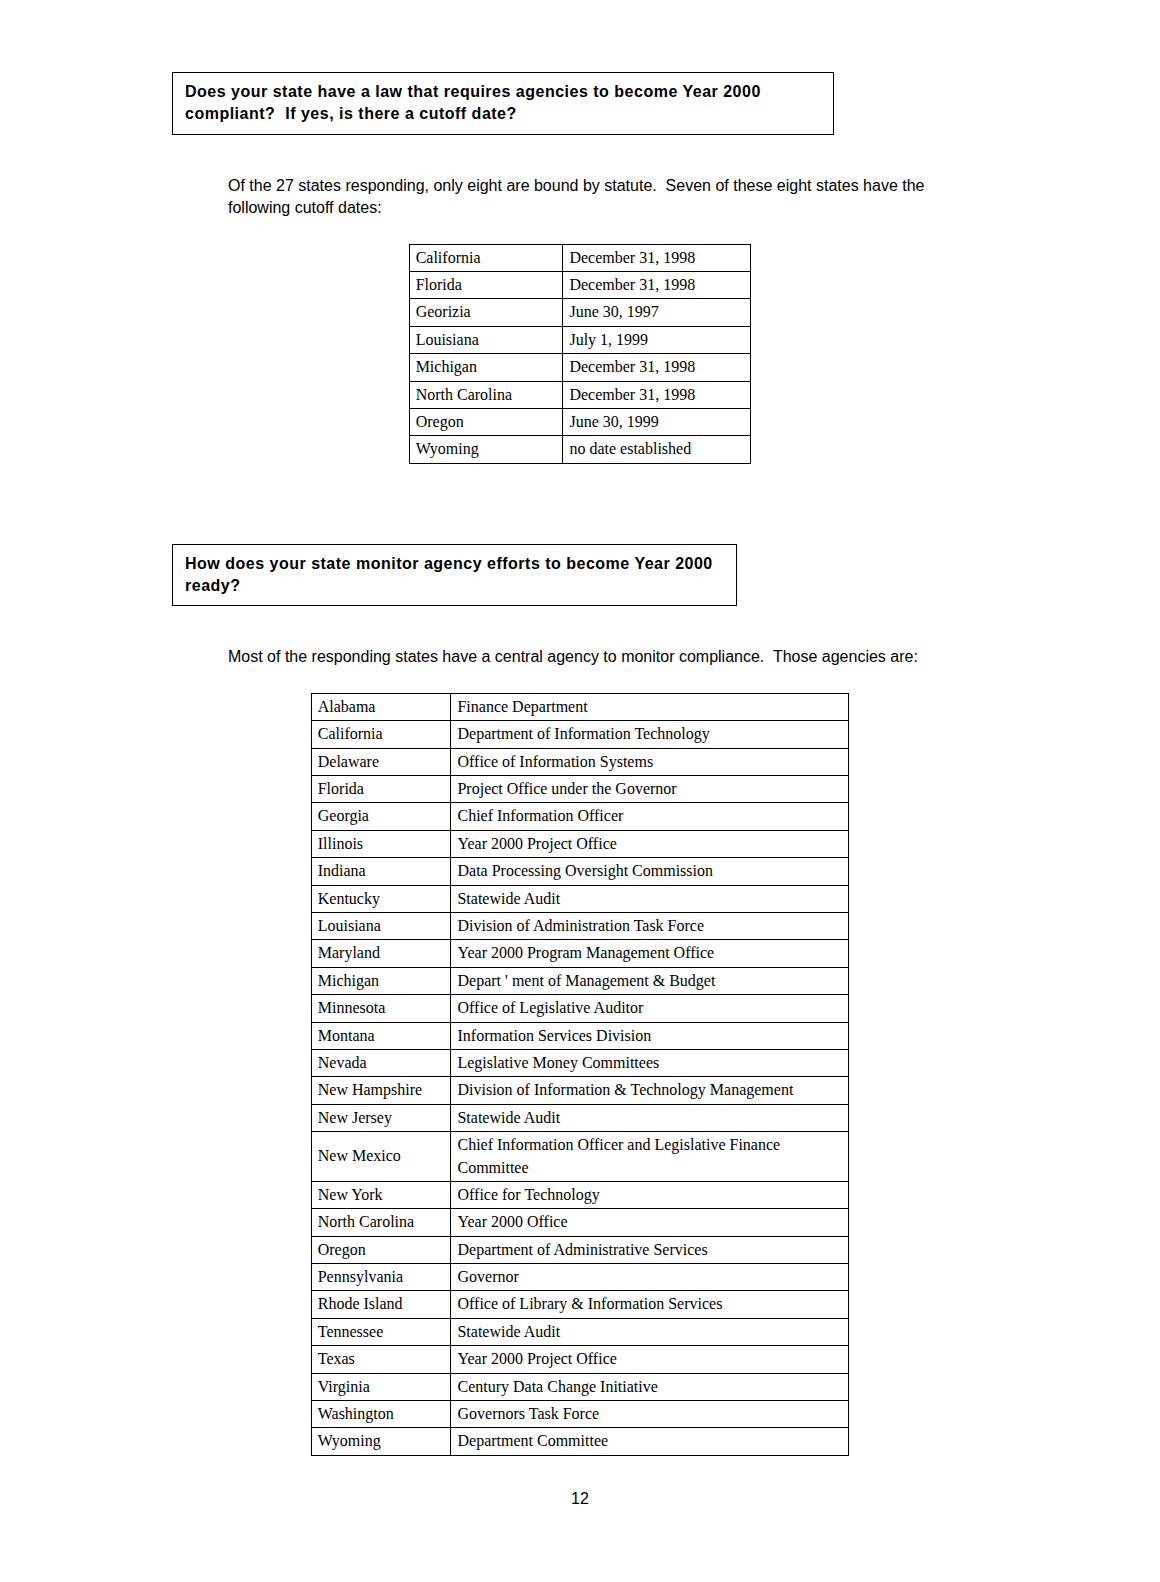Does your state have a law that requires agencies to become Year 2000 compliant? If yes, is there a cutoff date?
Of the 27 states responding, only eight are bound by statute. Seven of these eight states have the following cutoff dates:
| California | December 31, 1998 |
| Florida | December 31, 1998 |
| Georizia | June 30, 1997 |
| Louisiana | July 1, 1999 |
| Michigan | December 31, 1998 |
| North Carolina | December 31, 1998 |
| Oregon | June 30, 1999 |
| Wyoming | no date established |
How does your state monitor agency efforts to become Year 2000 ready?
Most of the responding states have a central agency to monitor compliance. Those agencies are:
| Alabama | Finance Department |
| California | Department of Information Technology |
| Delaware | Office of Information Systems |
| Florida | Project Office under the Governor |
| Georgia | Chief Information Officer |
| Illinois | Year 2000 Project Office |
| Indiana | Data Processing Oversight Commission |
| Kentucky | Statewide Audit |
| Louisiana | Division of Administration Task Force |
| Maryland | Year 2000 Program Management Office |
| Michigan | Depart ' ment of Management & Budget |
| Minnesota | Office of Legislative Auditor |
| Montana | Information Services Division |
| Nevada | Legislative Money Committees |
| New Hampshire | Division of Information & Technology Management |
| New Jersey | Statewide Audit |
| New Mexico | Chief Information Officer and Legislative Finance Committee |
| New York | Office for Technology |
| North Carolina | Year 2000 Office |
| Oregon | Department of Administrative Services |
| Pennsylvania | Governor |
| Rhode Island | Office of Library & Information Services |
| Tennessee | Statewide Audit |
| Texas | Year 2000 Project Office |
| Virginia | Century Data Change Initiative |
| Washington | Governors Task Force |
| Wyoming | Department Committee |
12